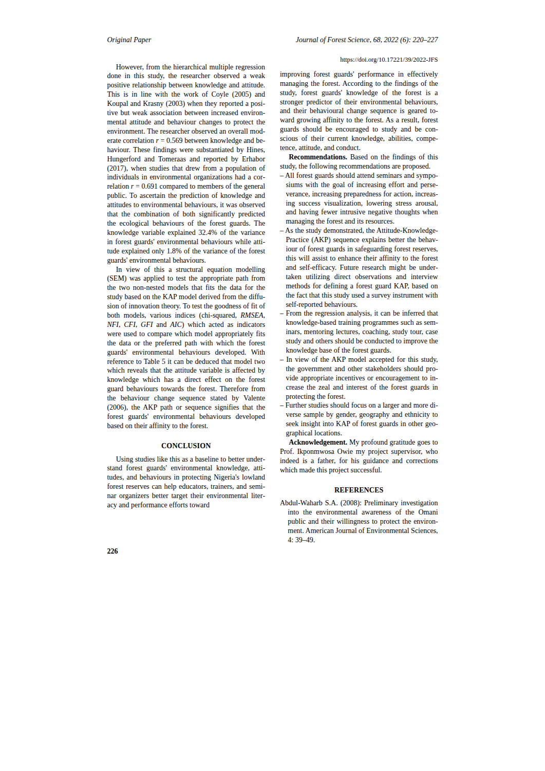Original Paper
Journal of Forest Science, 68, 2022 (6): 220–227
However, from the hierarchical multiple regression done in this study, the researcher observed a weak positive relationship between knowledge and attitude. This is in line with the work of Coyle (2005) and Koupal and Krasny (2003) when they reported a positive but weak association between increased environmental attitude and behaviour changes to protect the environment. The researcher observed an overall moderate correlation r = 0.569 between knowledge and behaviour. These findings were substantiated by Hines, Hungerford and Tomeraas and reported by Erhabor (2017), when studies that drew from a population of individuals in environmental organizations had a correlation r = 0.691 compared to members of the general public. To ascertain the prediction of knowledge and attitudes to environmental behaviours, it was observed that the combination of both significantly predicted the ecological behaviours of the forest guards. The knowledge variable explained 32.4% of the variance in forest guards' environmental behaviours while attitude explained only 1.8% of the variance of the forest guards' environmental behaviours.
In view of this a structural equation modelling (SEM) was applied to test the appropriate path from the two non-nested models that fits the data for the study based on the KAP model derived from the diffusion of innovation theory. To test the goodness of fit of both models, various indices (chi-squared, RMSEA, NFI, CFI, GFI and AIC) which acted as indicators were used to compare which model appropriately fits the data or the preferred path with which the forest guards' environmental behaviours developed. With reference to Table 5 it can be deduced that model two which reveals that the attitude variable is affected by knowledge which has a direct effect on the forest guard behaviours towards the forest. Therefore from the behaviour change sequence stated by Valente (2006), the AKP path or sequence signifies that the forest guards' environmental behaviours developed based on their affinity to the forest.
Conclusion
Using studies like this as a baseline to better understand forest guards' environmental knowledge, attitudes, and behaviours in protecting Nigeria's lowland forest reserves can help educators, trainers, and seminar organizers better target their environmental literacy and performance efforts toward
https://doi.org/10.17221/39/2022-JFS
improving forest guards' performance in effectively managing the forest. According to the findings of the study, forest guards' knowledge of the forest is a stronger predictor of their environmental behaviours, and their behavioural change sequence is geared toward growing affinity to the forest. As a result, forest guards should be encouraged to study and be conscious of their current knowledge, abilities, competence, attitude, and conduct.
Recommendations. Based on the findings of this study, the following recommendations are proposed.
– All forest guards should attend seminars and symposiums with the goal of increasing effort and perseverance, increasing preparedness for action, increasing success visualization, lowering stress arousal, and having fewer intrusive negative thoughts when managing the forest and its resources.
– As the study demonstrated, the Attitude-Knowledge-Practice (AKP) sequence explains better the behaviour of forest guards in safeguarding forest reserves, this will assist to enhance their affinity to the forest and self-efficacy. Future research might be undertaken utilizing direct observations and interview methods for defining a forest guard KAP, based on the fact that this study used a survey instrument with self-reported behaviours.
– From the regression analysis, it can be inferred that knowledge-based training programmes such as seminars, mentoring lectures, coaching, study tour, case study and others should be conducted to improve the knowledge base of the forest guards.
– In view of the AKP model accepted for this study, the government and other stakeholders should provide appropriate incentives or encouragement to increase the zeal and interest of the forest guards in protecting the forest.
– Further studies should focus on a larger and more diverse sample by gender, geography and ethnicity to seek insight into KAP of forest guards in other geographical locations.
Acknowledgement. My profound gratitude goes to Prof. Ikponmwosa Owie my project supervisor, who indeed is a father, for his guidance and corrections which made this project successful.
References
Abdul-Waharb S.A. (2008): Preliminary investigation into the environmental awareness of the Omani public and their willingness to protect the environment. American Journal of Environmental Sciences, 4: 39–49.
226